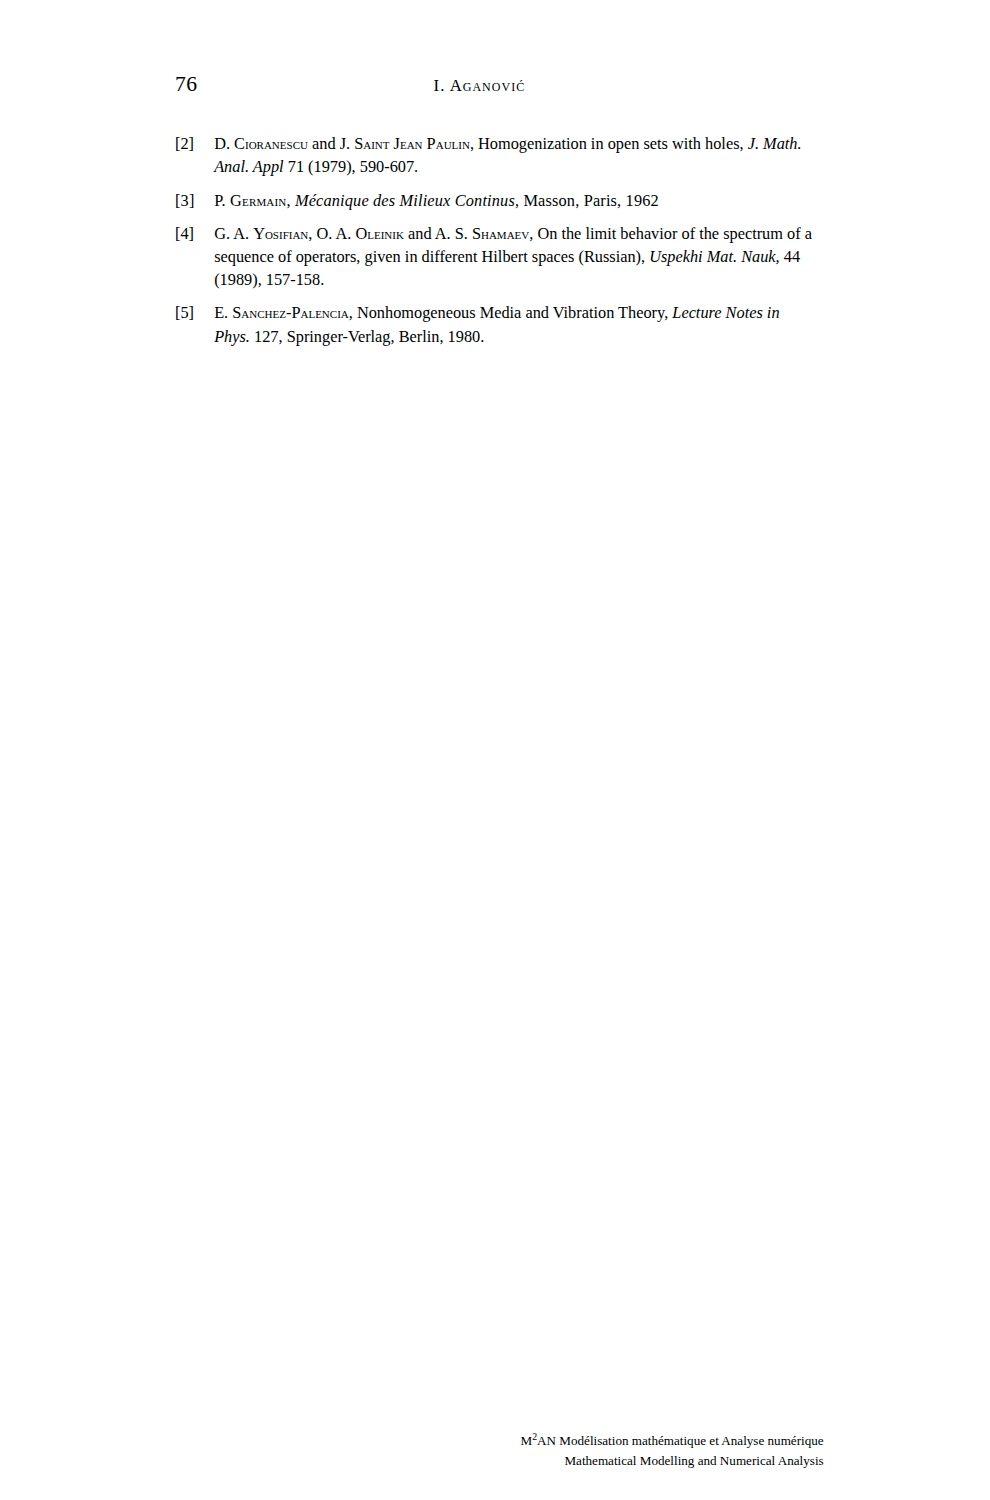76 I. Aganović
[2] D. Cioranescu and J. Saint Jean Paulin, Homogenization in open sets with holes, J. Math. Anal. Appl 71 (1979), 590-607.
[3] P. Germain, Mécanique des Milieux Continus, Masson, Paris, 1962
[4] G. A. Yosifian, O. A. Oleinik and A. S. Shamaev, On the limit behavior of the spectrum of a sequence of operators, given in different Hilbert spaces (Russian), Uspekhi Mat. Nauk, 44 (1989), 157-158.
[5] E. Sanchez-Palencia, Nonhomogeneous Media and Vibration Theory, Lecture Notes in Phys. 127, Springer-Verlag, Berlin, 1980.
M2AN Modélisation mathématique et Analyse numérique
Mathematical Modelling and Numerical Analysis